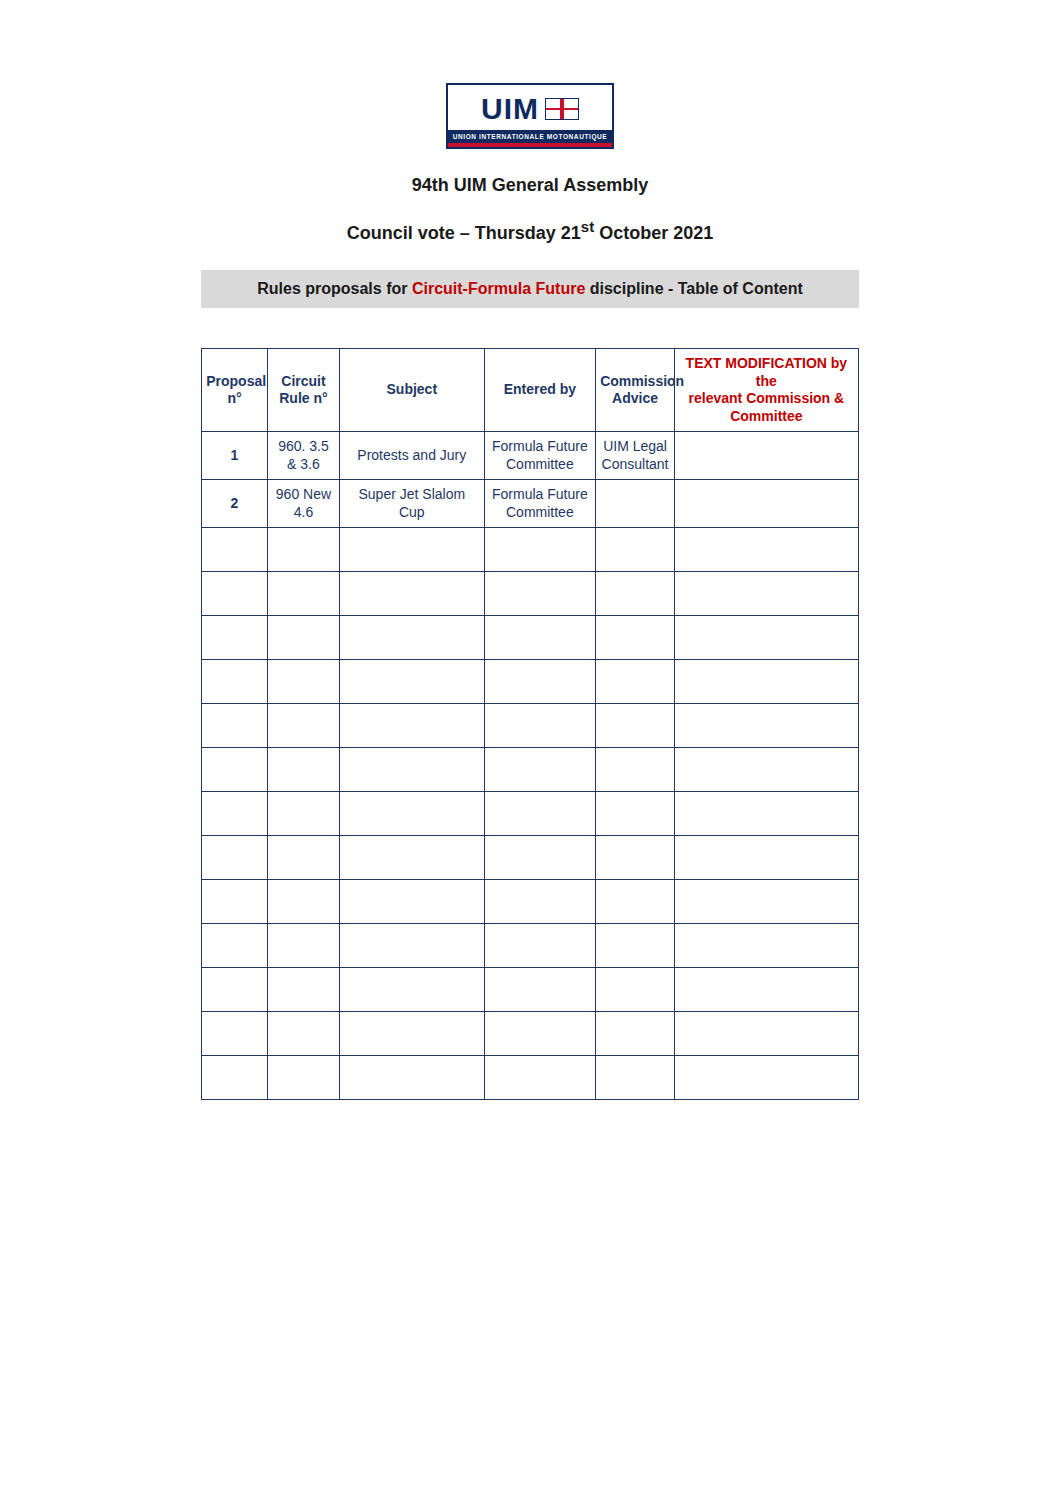UIM
Union Internationale Motonautique
94th UIM General Assembly
Council vote – Thursday 21st October 2021
Rules proposals for Circuit-Formula Future discipline - Table of Content
| Proposal n° | Circuit Rule n° | Subject | Entered by | Commission Advice | TEXT MODIFICATION by the relevant Commission & Committee |
| --- | --- | --- | --- | --- | --- |
| 1 | 960. 3.5 & 3.6 | Protests and Jury | Formula Future Committee | UIM Legal Consultant | |
| 2 | 960 New 4.6 | Super Jet Slalom Cup | Formula Future Committee | | |